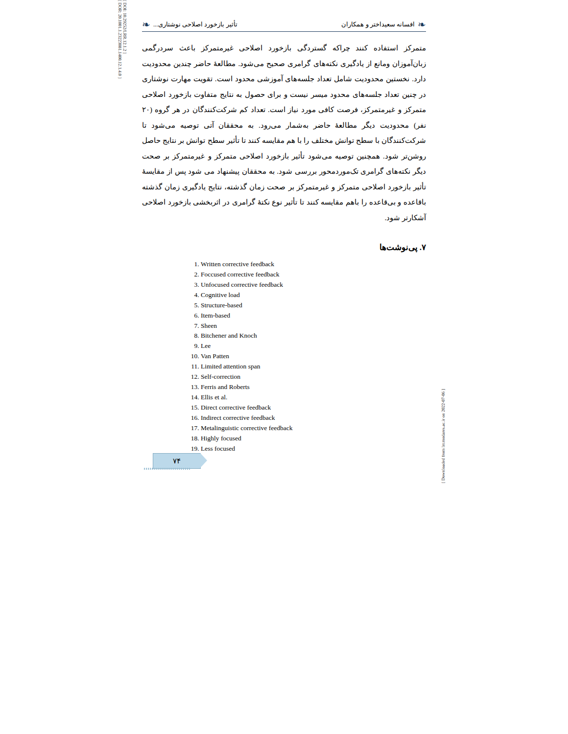[ Downloaded from lrr.modares.ac.ir on 2022-07-06 ]
[ DOI: 10.29252/LRR.12.1.2 ]
[ DOR: 20.1001.1.23223081.1400.12.1.4.0 ]
❧ افسانه سعیداختر و همکاران
تأثیر بازخورد اصلاحی نوشتاری... ❧
متمرکز استفاده کنند چراکه گستردگی بازخورد اصلاحی غیرمتمرکز باعث سردرگمی زبان‌آموزان ومانع از یادگیری نکته‌های گرامری صحیح می‌شود. مطالعۀ حاضر چندین محدودیت دارد. نخستین محدودیت شامل تعداد جلسه‌های آموزشی محدود است. تقویت مهارت نوشتاری در چنین تعداد جلسه‌های محدود میسر نیست و برای حصول به نتایج متفاوت بازخورد اصلاحی متمرکز و غیرمتمرکز، فرصت کافی مورد نیاز است. تعداد کم شرکت‌کنندگان در هر گروه (۲۰ نفر) محدودیت دیگر مطالعۀ حاضر به‌شمار می‌رود. به محققان آتی توصیه می‌شود تا شرکت‌کنندگان با سطح توانش مختلف را با هم مقایسه کنند تا تأثیر سطح توانش بر نتایج حاصل روشن‌تر شود. همچنین توصیه می‌شود تأثیر بازخورد اصلاحی متمرکز و غیرمتمرکز بر صحت دیگر نکته‌های گرامری تک‌موردمحور بررسی شود. به محققان پیشنهاد می شود پس از مقایسۀ تأثیر بازخورد اصلاحی متمرکز و غیرمتمرکز بر صحت زمان گذشته، نتایج یادگیری زمان گذشته باقاعده و بی‌قاعده را باهم مقایسه کنند تا تأثیر نوع نکتۀ گرامری در اثربخشی بازخورد اصلاحی آشکارتر شود.
۷. پی‌نوشت‌ها
Written corrective feedback
Foccused corrective feedback
Unfocused corrective feedback
Cognitive load
Structure-based
Item-based
Sheen
Bitchener and Knoch
Lee
Van Patten
Limited attention span
Self-correction
Ferris and Roberts
Ellis et al.
Direct corrective feedback
Indirect corrective feedback
Metalinguistic corrective feedback
Highly focused
Less focused
۷۴